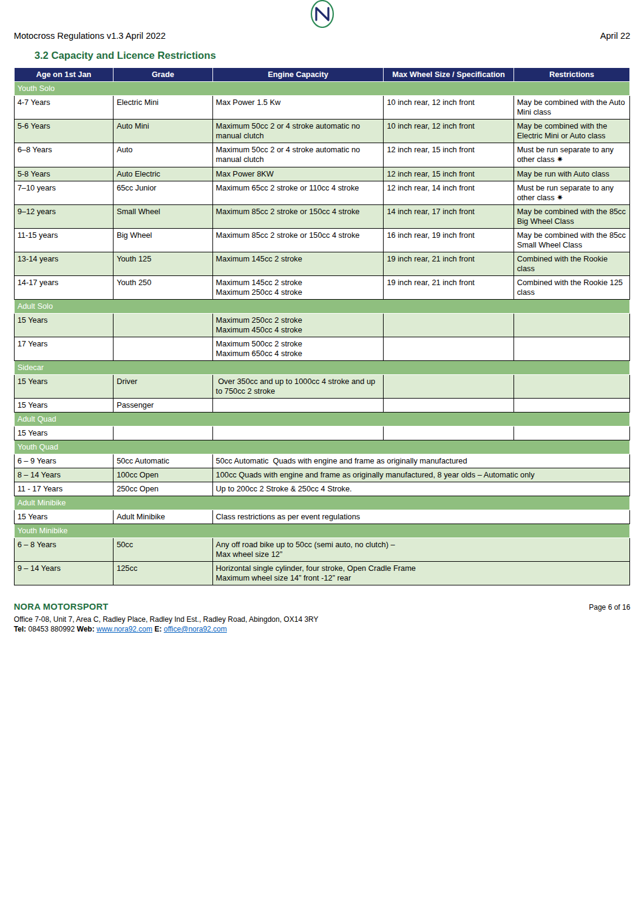Motocross Regulations v1.3 April 2022
April 22
3.2 Capacity and Licence Restrictions
| Age on 1st Jan | Grade | Engine Capacity | Max Wheel Size / Specification | Restrictions |
| --- | --- | --- | --- | --- |
| Youth Solo |
| 4-7 Years | Electric Mini | Max Power 1.5 Kw | 10 inch rear, 12 inch front | May be combined with the Auto Mini class |
| 5-6 Years | Auto Mini | Maximum 50cc 2 or 4 stroke automatic no manual clutch | 10 inch rear, 12 inch front | May be combined with the Electric Mini or Auto class |
| 6–8 Years | Auto | Maximum 50cc 2 or 4 stroke automatic no manual clutch | 12 inch rear, 15 inch front | Must be run separate to any other class ✷ |
| 5-8 Years | Auto Electric | Max Power 8KW | 12 inch rear, 15 inch front | May be run with Auto class |
| 7–10 years | 65cc Junior | Maximum 65cc 2 stroke or 110cc 4 stroke | 12 inch rear, 14 inch front | Must be run separate to any other class ✷ |
| 9–12 years | Small Wheel | Maximum 85cc 2 stroke or 150cc 4 stroke | 14 inch rear, 17 inch front | May be combined with the 85cc Big Wheel Class |
| 11-15 years | Big Wheel | Maximum 85cc 2 stroke or 150cc 4 stroke | 16 inch rear, 19 inch front | May be combined with the 85cc Small Wheel Class |
| 13-14 years | Youth 125 | Maximum 145cc 2 stroke | 19 inch rear, 21 inch front | Combined with the Rookie class |
| 14-17 years | Youth 250 | Maximum 145cc 2 stroke Maximum 250cc 4 stroke | 19 inch rear, 21 inch front | Combined with the Rookie 125 class |
| Adult Solo |
| 15 Years | | Maximum 250cc 2 stroke Maximum 450cc 4 stroke | | |
| 17 Years | | Maximum 500cc 2 stroke Maximum 650cc 4 stroke | | |
| Sidecar |
| 15 Years | Driver | Over 350cc and up to 1000cc 4 stroke and up to 750cc 2 stroke | | |
| 15 Years | Passenger | | | |
| Adult Quad |
| 15 Years | | | | |
| Youth Quad |
| 6 – 9 Years | 50cc Automatic | 50cc Automatic Quads with engine and frame as originally manufactured |
| 8 – 14 Years | 100cc Open | 100cc Quads with engine and frame as originally manufactured, 8 year olds – Automatic only |
| 11 - 17 Years | 250cc Open | Up to 200cc 2 Stroke & 250cc 4 Stroke. |
| Adult Minibike |
| 15 Years | Adult Minibike | Class restrictions as per event regulations |
| Youth Minibike |
| 6 – 8 Years | 50cc | Any off road bike up to 50cc (semi auto, no clutch) – Max wheel size 12” |
| 9 – 14 Years | 125cc | Horizontal single cylinder, four stroke, Open Cradle Frame Maximum wheel size 14” front -12” rear |
Page 6 of 16
NORA MOTORSPORT
Office 7-08, Unit 7, Area C, Radley Place, Radley Ind Est., Radley Road, Abingdon, OX14 3RY
Tel: 08453 880992 Web: www.nora92.com E: office@nora92.com